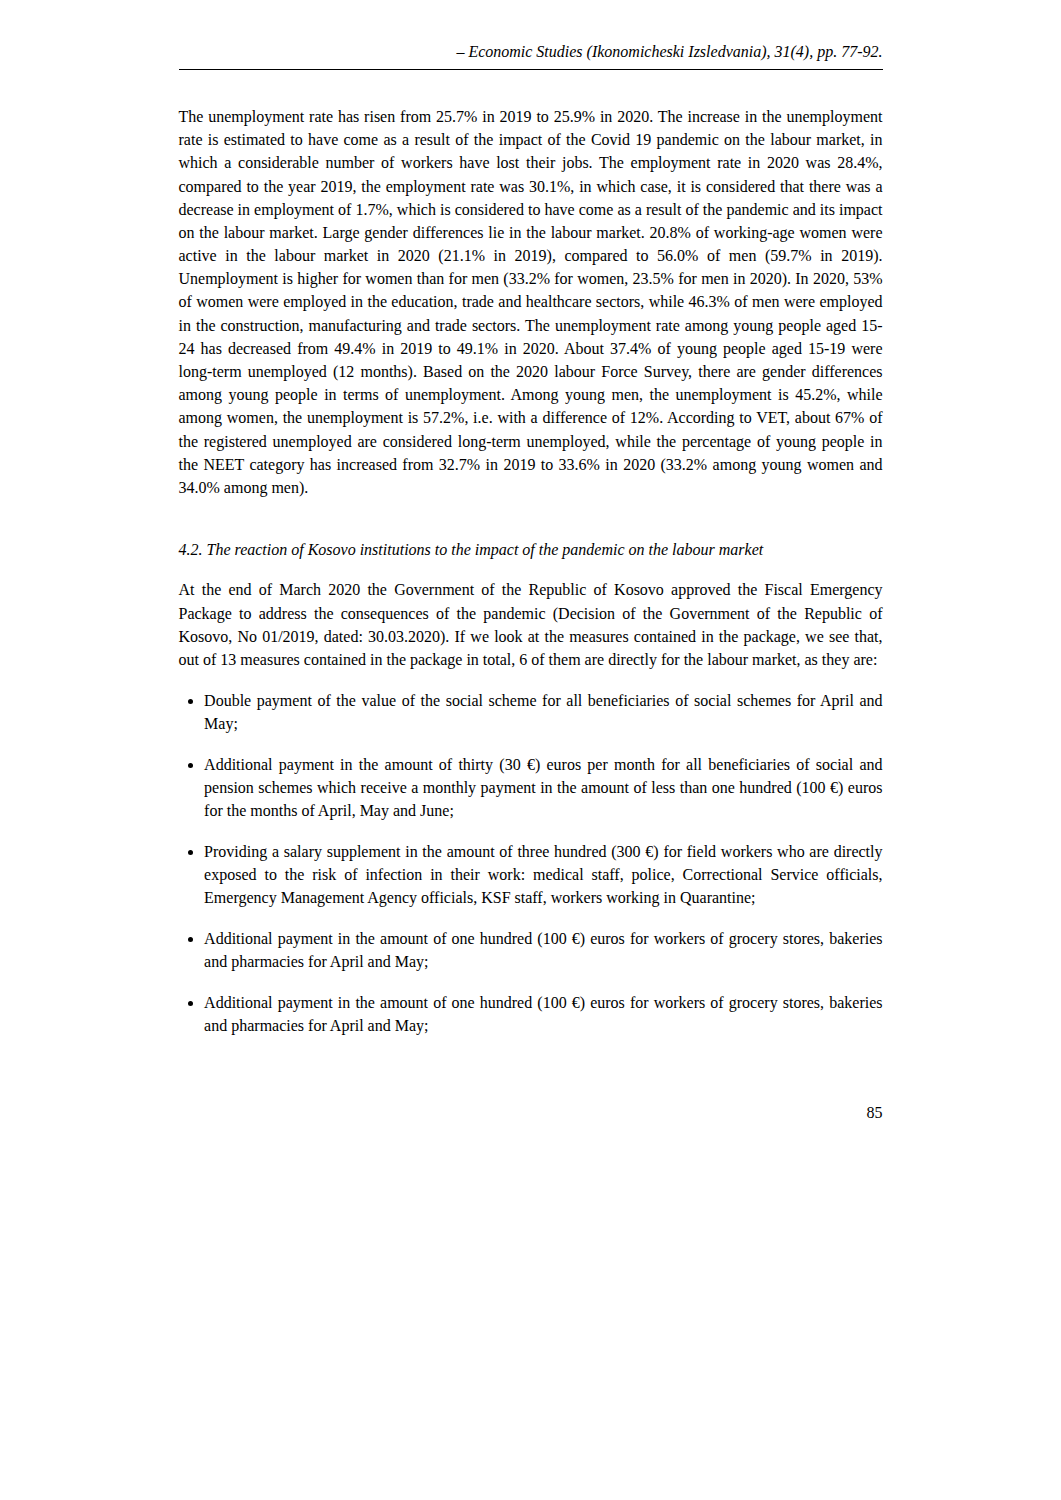– Economic Studies (Ikonomicheski Izsledvania), 31(4), pp. 77-92.
The unemployment rate has risen from 25.7% in 2019 to 25.9% in 2020. The increase in the unemployment rate is estimated to have come as a result of the impact of the Covid 19 pandemic on the labour market, in which a considerable number of workers have lost their jobs. The employment rate in 2020 was 28.4%, compared to the year 2019, the employment rate was 30.1%, in which case, it is considered that there was a decrease in employment of 1.7%, which is considered to have come as a result of the pandemic and its impact on the labour market. Large gender differences lie in the labour market. 20.8% of working-age women were active in the labour market in 2020 (21.1% in 2019), compared to 56.0% of men (59.7% in 2019). Unemployment is higher for women than for men (33.2% for women, 23.5% for men in 2020). In 2020, 53% of women were employed in the education, trade and healthcare sectors, while 46.3% of men were employed in the construction, manufacturing and trade sectors. The unemployment rate among young people aged 15-24 has decreased from 49.4% in 2019 to 49.1% in 2020. About 37.4% of young people aged 15-19 were long-term unemployed (12 months). Based on the 2020 labour Force Survey, there are gender differences among young people in terms of unemployment. Among young men, the unemployment is 45.2%, while among women, the unemployment is 57.2%, i.e. with a difference of 12%. According to VET, about 67% of the registered unemployed are considered long-term unemployed, while the percentage of young people in the NEET category has increased from 32.7% in 2019 to 33.6% in 2020 (33.2% among young women and 34.0% among men).
4.2. The reaction of Kosovo institutions to the impact of the pandemic on the labour market
At the end of March 2020 the Government of the Republic of Kosovo approved the Fiscal Emergency Package to address the consequences of the pandemic (Decision of the Government of the Republic of Kosovo, No 01/2019, dated: 30.03.2020). If we look at the measures contained in the package, we see that, out of 13 measures contained in the package in total, 6 of them are directly for the labour market, as they are:
Double payment of the value of the social scheme for all beneficiaries of social schemes for April and May;
Additional payment in the amount of thirty (30 €) euros per month for all beneficiaries of social and pension schemes which receive a monthly payment in the amount of less than one hundred (100 €) euros for the months of April, May and June;
Providing a salary supplement in the amount of three hundred (300 €) for field workers who are directly exposed to the risk of infection in their work: medical staff, police, Correctional Service officials, Emergency Management Agency officials, KSF staff, workers working in Quarantine;
Additional payment in the amount of one hundred (100 €) euros for workers of grocery stores, bakeries and pharmacies for April and May;
Additional payment in the amount of one hundred (100 €) euros for workers of grocery stores, bakeries and pharmacies for April and May;
85